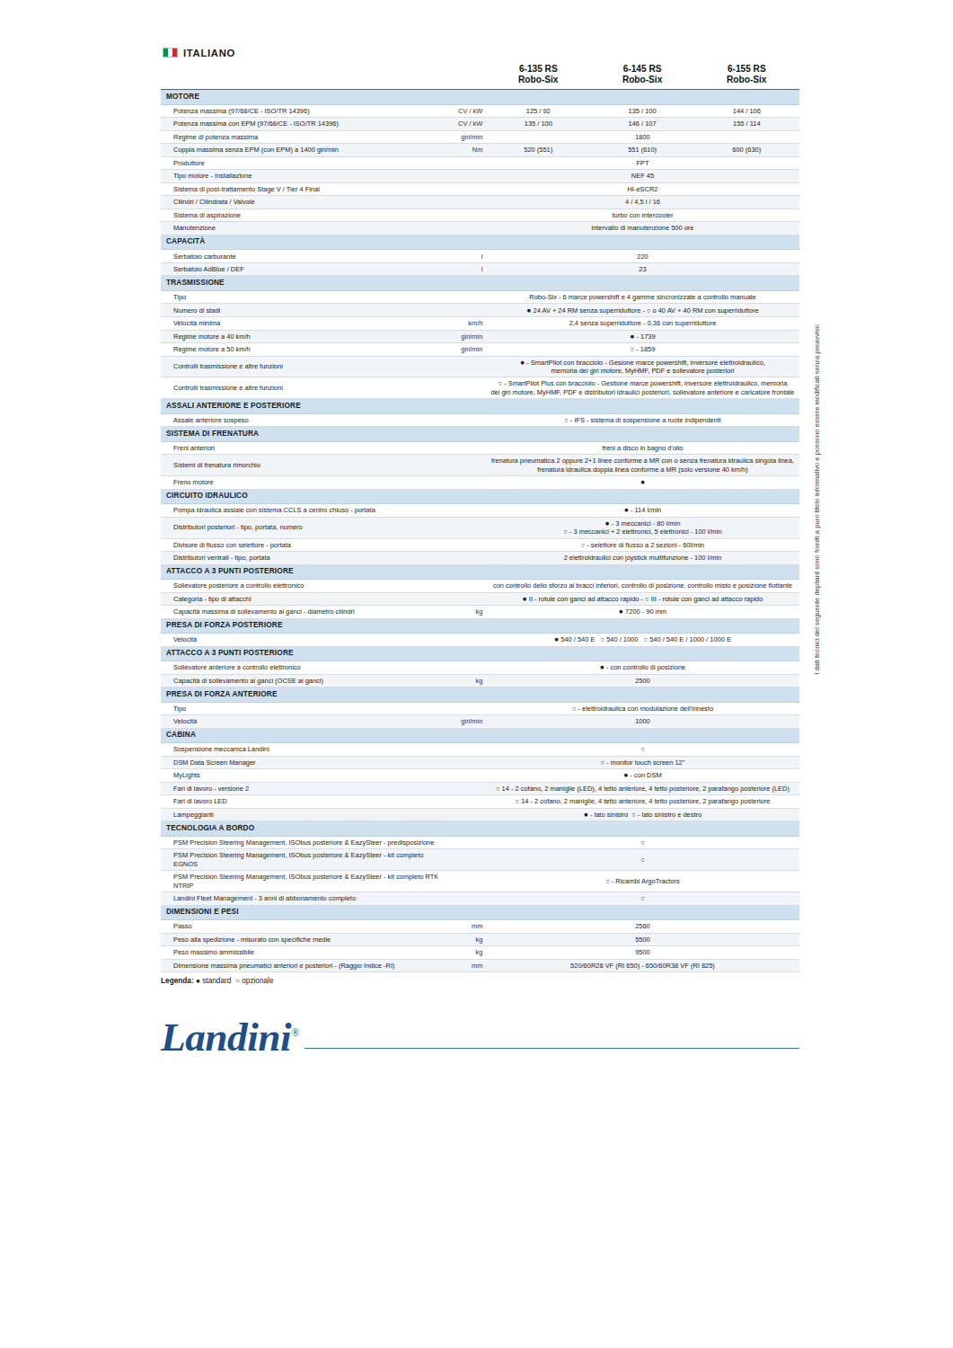ITALIANO
| | | 6-135 RS Robo-Six | 6-145 RS Robo-Six | 6-155 RS Robo-Six |
| --- | --- | --- | --- | --- |
| Motore |
| Potenza massima (97/68/CE - ISO/TR 14396) | CV / kW | 125 / 92 | 135 / 100 | 144 / 106 |
| Potenza massima con EPM (97/68/CE - ISO/TR 14396) | CV / kW | 135 / 100 | 146 / 107 | 155 / 114 |
| Regime di potenza massima | giri/min | 1800 |
| Coppia massima senza EPM (con EPM) a 1400 giri/min | Nm | 520 (551) | 551 (610) | 600 (630) |
| Produttore | | FPT |
| Tipo motore - Installazione | | NEF 45 |
| Sistema di post-trattamento Stage V / Tier 4 Final | | HI-eSCR2 |
| Cilindri / Cilindrata / Valvole | | 4 / 4,5 l / 16 |
| Sistema di aspirazione | | turbo con intercooler |
| Manutenzione | | intervallo di manutenzione 500 ore |
| Capacità |
| Serbatoio carburante | l | 220 |
| Serbatoio AdBlue / DEF | l | 23 |
| Trasmissione |
| Tipo | | Robo-Six - 6 marce powershift e 4 gamme sincronizzate a controllo manuale |
| Numero di stadi | | ● 24 AV + 24 RM senza superriduttore - ○ o 40 AV + 40 RM con superriduttore |
| Velocità minima | km/h | 2,4 senza superriduttore - 0,36 con superriduttore |
| Regime motore a 40 km/h | giri/min | ● - 1739 |
| Regime motore a 50 km/h | giri/min | ○ - 1859 |
| Controlli trasmissione e altre funzioni | | ● - SmartPilot con bracciolo - Gesione marce powershift, inversore elettroidraulico, memoria dei giri motore, MyHMF, PDF e sollevatore posteriori |
| Controlli trasmissione e altre funzioni | | ○ - SmartPilot Plus con bracciolo - Gestione marce powershift, inversore elettroidraulico, memoria dei giri motore, MyHMF, PDF e distributori idraulici posteriori, sollevatore anteriore e caricatore frontale |
| Assali anteriore e posteriore |
| Assale anteriore sospeso | | ○ - IFS - sistema di sospensione a ruote indipendenti |
| Sistema di frenatura |
| Freni anteriori | | freni a disco in bagno d'olio |
| Sistemi di frenatura rimorchio | | frenatura pneumatica 2 oppure 2+1 linee conforme a MR con o senza frenatura idraulica singola linea, frenatura idraulica doppia linea conforme a MR (solo versione 40 km/h) |
| Freno motore | | ● |
| Circuito idraulico |
| Pompa idraulica assiale con sistema CCLS a centro chiuso - portata | | ● - 114 l/min |
| Distributori posteriori - tipo, portata, numero | | ● - 3 meccanici - 80 l/min ○ - 3 meccanici + 2 elettronici, 5 elettronici - 100 l/min |
| Divisore di flusso con selettore - portata | | ○ - selettore di flusso a 2 sezioni - 60l/min |
| Distributori ventrali - tipo, portata | | 2 elettroidraulici con joystick multifunzione - 100 l/min |
| Attacco a 3 punti posteriore |
| Sollevatore posteriore a controllo elettronico | | con controllo dello sforzo ai bracci inferiori, controllo di posizione, controllo misto e posizione flottante |
| Categoria - tipo di attacchi | | ● II - rotule con ganci ad attacco rapido - ○ III - rotule con ganci ad attacco rapido |
| Capacità massima di sollevamento ai ganci - diametro cilindri | kg | ● 7200 - 90 mm |
| Presa di forza posteriore |
| Velocità | | ● 540 / 540 E ○ 540 / 1000 ○ 540 / 540 E / 1000 / 1000 E |
| Attacco a 3 punti posteriore |
| Sollevatore anteriore a controllo elettronico | | ● - con controllo di posizione |
| Capacità di sollevamento ai ganci (OCSE ai ganci) | kg | 2500 |
| Presa di forza anteriore |
| Tipo | | ○ - elettroidraulica con modulazione dell'innesto |
| Velocità | giri/min | 1000 |
| Cabina |
| Sospensione meccanica Landini | | ○ |
| DSM Data Screen Manager | | ○ - monitor touch screen 12" |
| MyLights | | ● - con DSM |
| Fari di lavoro - versione 2 | | ○ 14 - 2 cofano, 2 maniglie (LED), 4 tetto anteriore, 4 tetto posteriore, 2 parafango posteriore (LED) |
| Fari di lavoro LED | | ○ 14 - 2 cofano, 2 maniglie, 4 tetto anteriore, 4 tetto posteriore, 2 parafango posteriore |
| Lampeggianti | | ● - lato sinistro ○ - lato sinistro e destro |
| Tecnologia a bordo |
| PSM Precision Steering Management, ISObus posteriore & EazySteer - predisposizione | | ○ |
| PSM Precision Steering Management, ISObus posteriore & EazySteer - kit completo EGNOS | | ○ |
| PSM Precision Steering Management, ISObus posteriore & EazySteer - kit completo RTK NTRIP | | ○ - Ricambi ArgoTractors |
| Landini Fleet Management - 3 anni di abbonamento completo | | ○ |
| Dimensioni e pesi |
| Passo | mm | 2560 |
| Peso alla spedizione - misurato con specifiche medie | kg | 5500 |
| Peso massimo ammissibile | kg | 9500 |
| Dimensione massima pneumatici anteriori e posteriori - (Raggio Indice -RI) | mm | 520/60R28 VF (RI 650) - 650/60R38 VF (RI 825) |
Legenda: ● standard ○ opzionale
I dati tecnici del seguente depliant sono forniti a puro titolo informativo e possono essere modificati senza preavviso.
Landini®